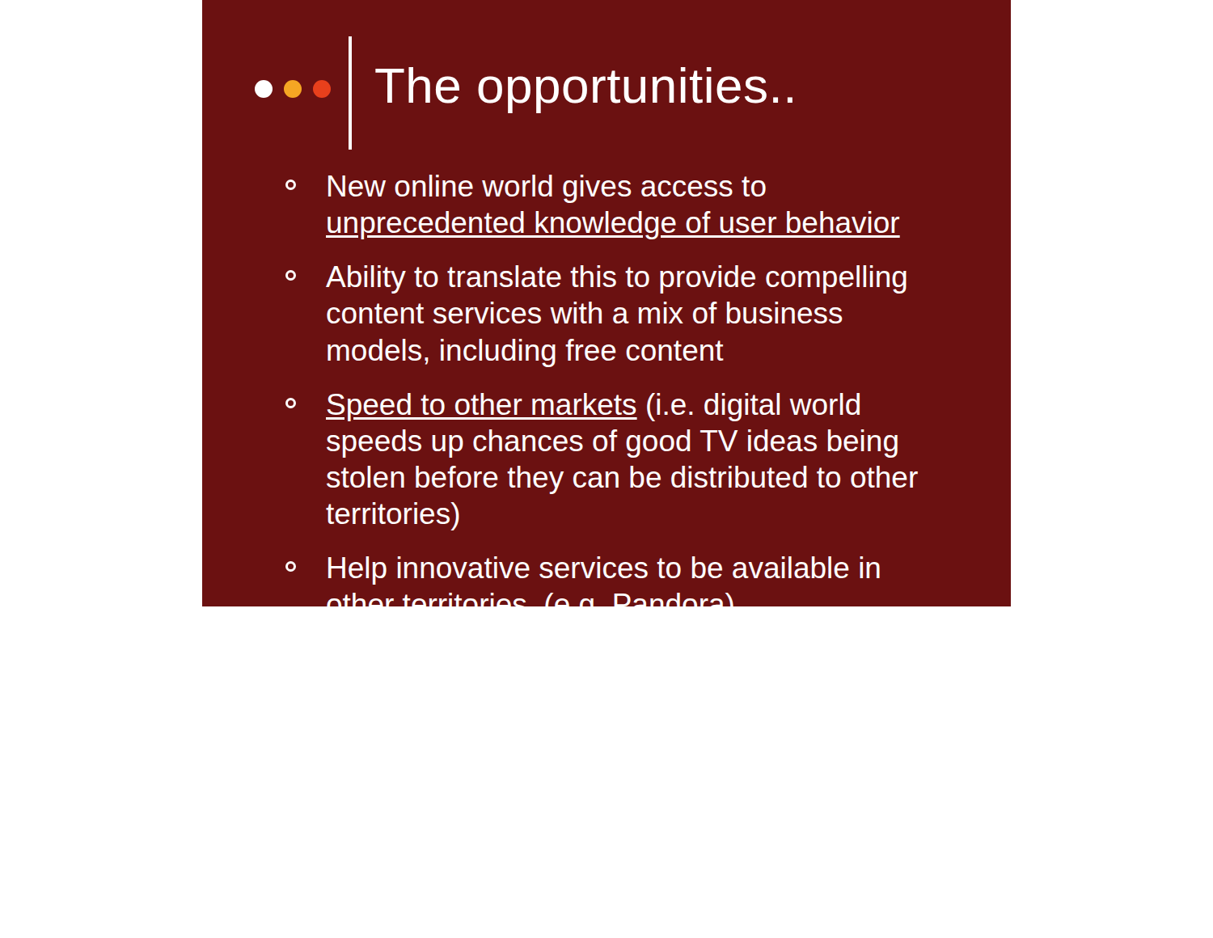The opportunities..
New online world gives access to unprecedented knowledge of user behavior
Ability to translate this to provide compelling content services with a mix of business models, including free content
Speed to other markets (i.e. digital world speeds up chances of good TV ideas being stolen before they can be distributed to other territories)
Help innovative services to be available in other territories (e.g. Pandora)
Working with regulators, collecting societies, rights holders on providing better rights distribution regime reflecting the global nature of the business